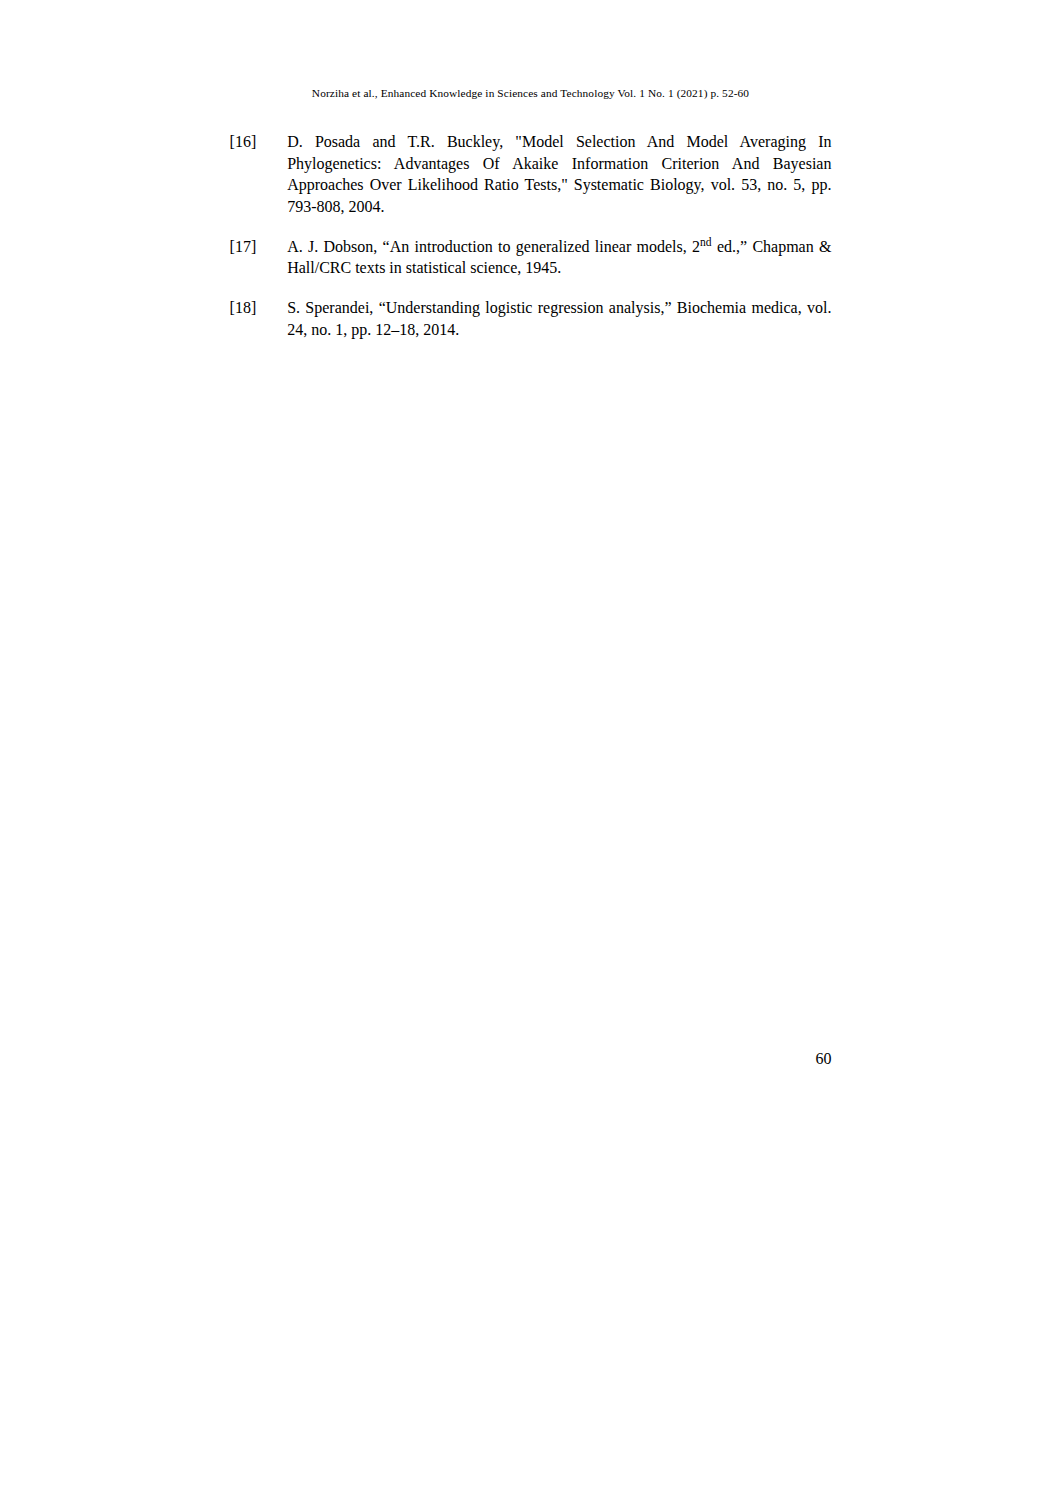Norziha et al., Enhanced Knowledge in Sciences and Technology Vol. 1 No. 1 (2021) p. 52-60
[16] D. Posada and T.R. Buckley, "Model Selection And Model Averaging In Phylogenetics: Advantages Of Akaike Information Criterion And Bayesian Approaches Over Likelihood Ratio Tests," Systematic Biology, vol. 53, no. 5, pp. 793-808, 2004.
[17] A. J. Dobson, “An introduction to generalized linear models, 2nd ed.,” Chapman & Hall/CRC texts in statistical science, 1945.
[18] S. Sperandei, “Understanding logistic regression analysis,” Biochemia medica, vol. 24, no. 1, pp. 12–18, 2014.
60